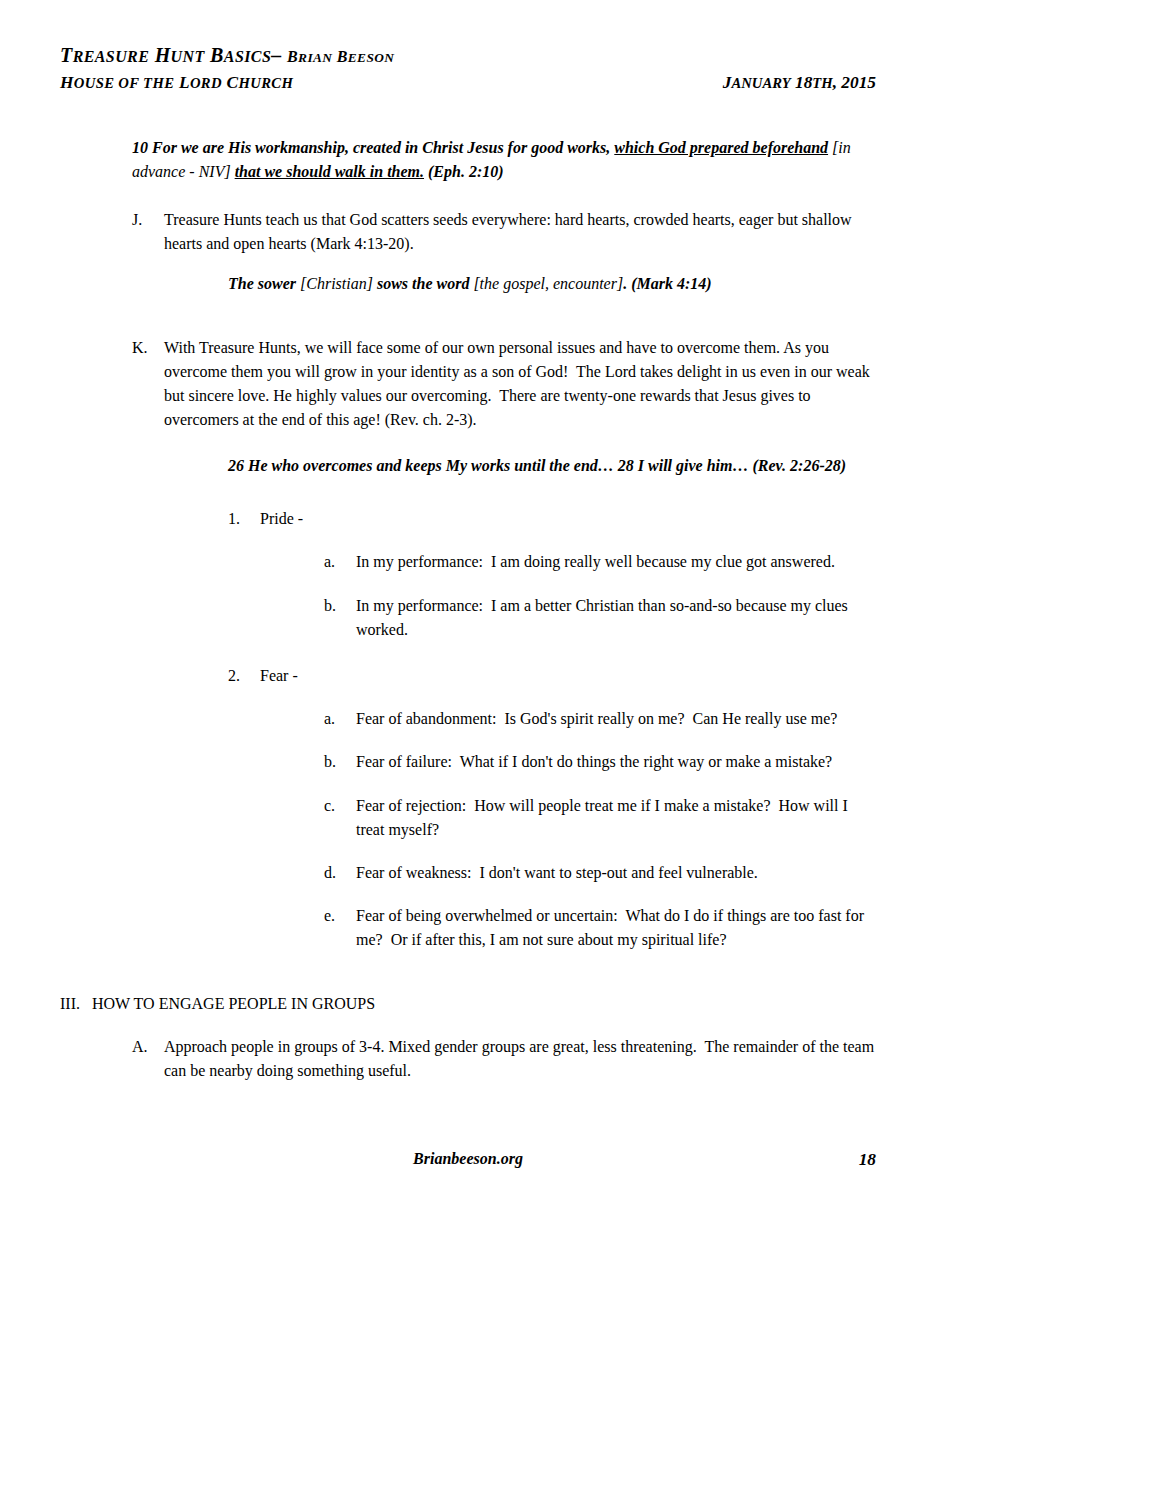TREASURE HUNT BASICS– BRIAN BEESON
HOUSE OF THE LORD CHURCH JANUARY 18TH, 2015
10 For we are His workmanship, created in Christ Jesus for good works, which God prepared beforehand [in advance - NIV] that we should walk in them. (Eph. 2:10)
J. Treasure Hunts teach us that God scatters seeds everywhere: hard hearts, crowded hearts, eager but shallow hearts and open hearts (Mark 4:13-20).
The sower [Christian] sows the word [the gospel, encounter]. (Mark 4:14)
K. With Treasure Hunts, we will face some of our own personal issues and have to overcome them. As you overcome them you will grow in your identity as a son of God! The Lord takes delight in us even in our weak but sincere love. He highly values our overcoming. There are twenty-one rewards that Jesus gives to overcomers at the end of this age! (Rev. ch. 2-3).
26 He who overcomes and keeps My works until the end… 28 I will give him… (Rev. 2:26-28)
1. Pride -
a. In my performance: I am doing really well because my clue got answered.
b. In my performance: I am a better Christian than so-and-so because my clues worked.
2. Fear -
a. Fear of abandonment: Is God's spirit really on me? Can He really use me?
b. Fear of failure: What if I don't do things the right way or make a mistake?
c. Fear of rejection: How will people treat me if I make a mistake? How will I treat myself?
d. Fear of weakness: I don't want to step-out and feel vulnerable.
e. Fear of being overwhelmed or uncertain: What do I do if things are too fast for me? Or if after this, I am not sure about my spiritual life?
III. HOW TO ENGAGE PEOPLE IN GROUPS
A. Approach people in groups of 3-4. Mixed gender groups are great, less threatening. The remainder of the team can be nearby doing something useful.
Brianbeeson.org 18